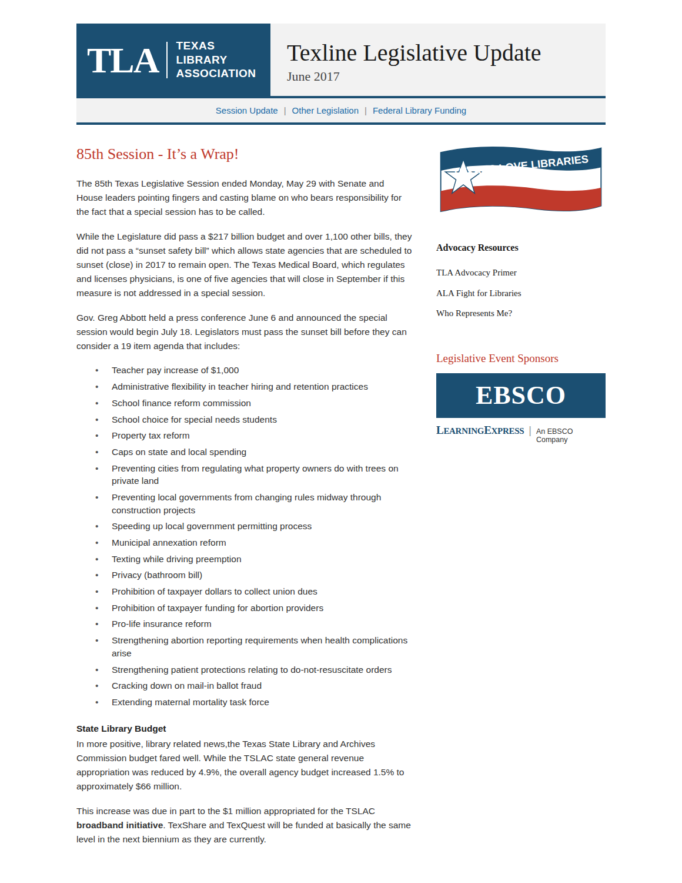TLA
TEXAS
LIBRARY
ASSOCIATION
Texline Legislative Update
June 2017
Session Update|Other Legislation|Federal Library Funding
85th Session - It’s a Wrap!
The 85th Texas Legislative Session ended Monday, May 29 with Senate and House leaders pointing fingers and casting blame on who bears responsibility for the fact that a special session has to be called.
While the Legislature did pass a $217 billion budget and over 1,100 other bills, they did not pass a “sunset safety bill” which allows state agencies that are scheduled to sunset (close) in 2017 to remain open. The Texas Medical Board, which regulates and licenses physicians, is one of five agencies that will close in September if this measure is not addressed in a special session.
Gov. Greg Abbott held a press conference June 6 and announced the special session would begin July 18. Legislators must pass the sunset bill before they can consider a 19 item agenda that includes:
Teacher pay increase of $1,000
Administrative flexibility in teacher hiring and retention practices
School finance reform commission
School choice for special needs students
Property tax reform
Caps on state and local spending
Preventing cities from regulating what property owners do with trees on private land
Preventing local governments from changing rules midway through construction projects
Speeding up local government permitting process
Municipal annexation reform
Texting while driving preemption
Privacy (bathroom bill)
Prohibition of taxpayer dollars to collect union dues
Prohibition of taxpayer funding for abortion providers
Pro-life insurance reform
Strengthening abortion reporting requirements when health complications arise
Strengthening patient protections relating to do-not-resuscitate orders
Cracking down on mail-in ballot fraud
Extending maternal mortality task force
State Library Budget
In more positive, library related news,the Texas State Library and Archives Commission budget fared well. While the TSLAC state general revenue appropriation was reduced by 4.9%, the overall agency budget increased 1.5% to approximately $66 million.
This increase was due in part to the $1 million appropriated for the TSLAC broadband initiative. TexShare and TexQuest will be funded at basically the same level in the next biennium as they are currently.
TEXANS LOVE LIBRARIES
Advocacy Resources
TLA Advocacy Primer
ALA Fight for Libraries
Who Represents Me?
Legislative Event Sponsors
EBSCO
LEARNINGEXPRESS | An EBSCO Company